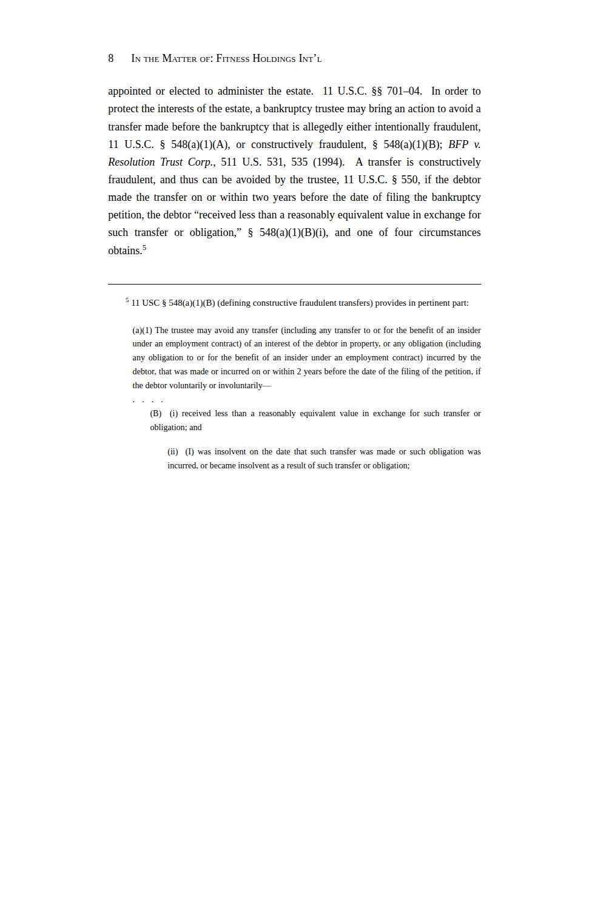8 In the Matter of: Fitness Holdings Int’l
appointed or elected to administer the estate. 11 U.S.C. §§ 701–04. In order to protect the interests of the estate, a bankruptcy trustee may bring an action to avoid a transfer made before the bankruptcy that is allegedly either intentionally fraudulent, 11 U.S.C. § 548(a)(1)(A), or constructively fraudulent, § 548(a)(1)(B); BFP v. Resolution Trust Corp., 511 U.S. 531, 535 (1994). A transfer is constructively fraudulent, and thus can be avoided by the trustee, 11 U.S.C. § 550, if the debtor made the transfer on or within two years before the date of filing the bankruptcy petition, the debtor “received less than a reasonably equivalent value in exchange for such transfer or obligation,” § 548(a)(1)(B)(i), and one of four circumstances obtains.5
5 11 USC § 548(a)(1)(B) (defining constructive fraudulent transfers) provides in pertinent part:
(a)(1) The trustee may avoid any transfer (including any transfer to or for the benefit of an insider under an employment contract) of an interest of the debtor in property, or any obligation (including any obligation to or for the benefit of an insider under an employment contract) incurred by the debtor, that was made or incurred on or within 2 years before the date of the filing of the petition, if the debtor voluntarily or involuntarily—
. . . .
(B) (i) received less than a reasonably equivalent value in exchange for such transfer or obligation; and
(ii) (I) was insolvent on the date that such transfer was made or such obligation was incurred, or became insolvent as a result of such transfer or obligation;